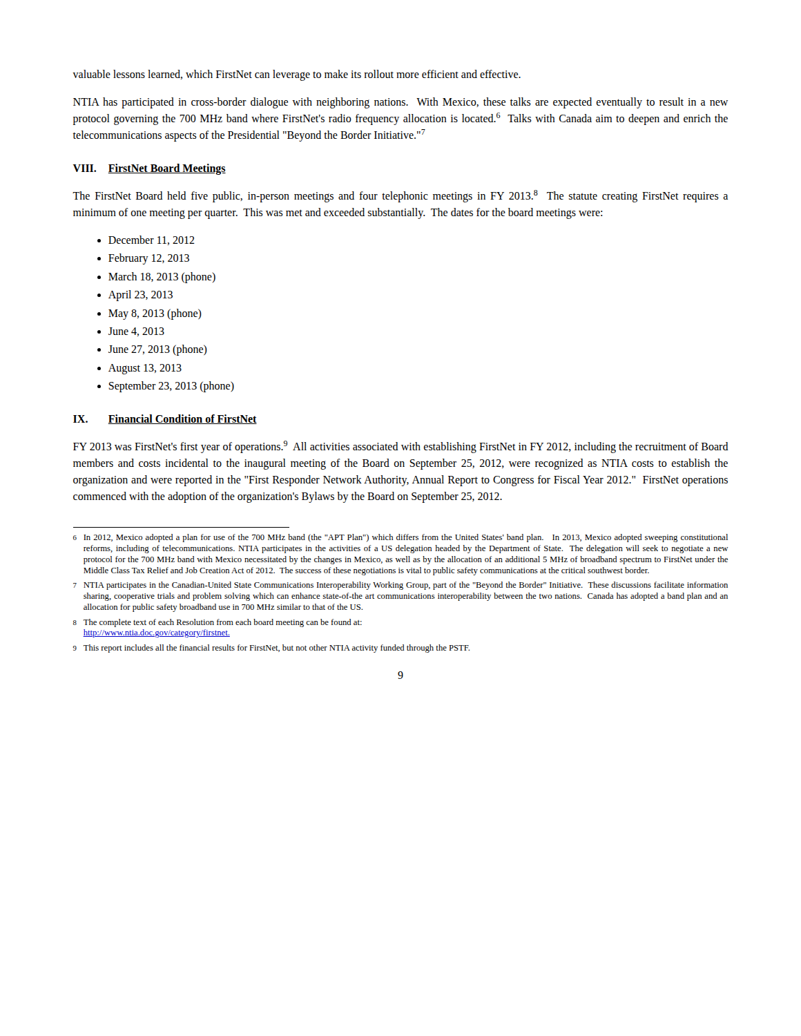valuable lessons learned, which FirstNet can leverage to make its rollout more efficient and effective.
NTIA has participated in cross-border dialogue with neighboring nations. With Mexico, these talks are expected eventually to result in a new protocol governing the 700 MHz band where FirstNet's radio frequency allocation is located.6 Talks with Canada aim to deepen and enrich the telecommunications aspects of the Presidential "Beyond the Border Initiative."7
VIII. FirstNet Board Meetings
The FirstNet Board held five public, in-person meetings and four telephonic meetings in FY 2013.8 The statute creating FirstNet requires a minimum of one meeting per quarter. This was met and exceeded substantially. The dates for the board meetings were:
December 11, 2012
February 12, 2013
March 18, 2013 (phone)
April 23, 2013
May 8, 2013 (phone)
June 4, 2013
June 27, 2013 (phone)
August 13, 2013
September 23, 2013 (phone)
IX. Financial Condition of FirstNet
FY 2013 was FirstNet's first year of operations.9 All activities associated with establishing FirstNet in FY 2012, including the recruitment of Board members and costs incidental to the inaugural meeting of the Board on September 25, 2012, were recognized as NTIA costs to establish the organization and were reported in the "First Responder Network Authority, Annual Report to Congress for Fiscal Year 2012." FirstNet operations commenced with the adoption of the organization's Bylaws by the Board on September 25, 2012.
6
In 2012, Mexico adopted a plan for use of the 700 MHz band (the "APT Plan") which differs from the United States' band plan. In 2013, Mexico adopted sweeping constitutional reforms, including of telecommunications. NTIA participates in the activities of a US delegation headed by the Department of State. The delegation will seek to negotiate a new protocol for the 700 MHz band with Mexico necessitated by the changes in Mexico, as well as by the allocation of an additional 5 MHz of broadband spectrum to FirstNet under the Middle Class Tax Relief and Job Creation Act of 2012. The success of these negotiations is vital to public safety communications at the critical southwest border.
7
NTIA participates in the Canadian-United State Communications Interoperability Working Group, part of the "Beyond the Border" Initiative. These discussions facilitate information sharing, cooperative trials and problem solving which can enhance state-of-the art communications interoperability between the two nations. Canada has adopted a band plan and an allocation for public safety broadband use in 700 MHz similar to that of the US.
8
The complete text of each Resolution from each board meeting can be found at:
http://www.ntia.doc.gov/category/firstnet.
9
This report includes all the financial results for FirstNet, but not other NTIA activity funded through the PSTF.
9